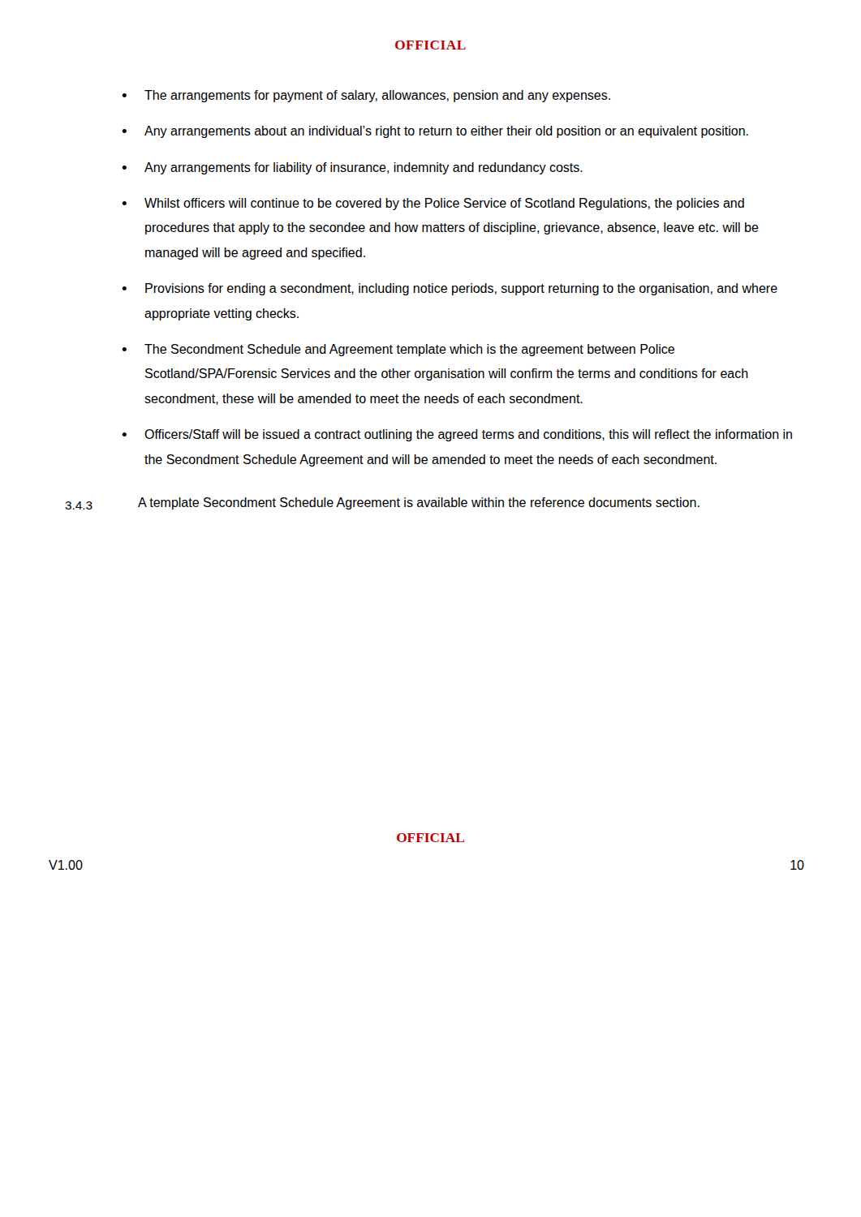OFFICIAL
The arrangements for payment of salary, allowances, pension and any expenses.
Any arrangements about an individual’s right to return to either their old position or an equivalent position.
Any arrangements for liability of insurance, indemnity and redundancy costs.
Whilst officers will continue to be covered by the Police Service of Scotland Regulations, the policies and procedures that apply to the secondee and how matters of discipline, grievance, absence, leave etc. will be managed will be agreed and specified.
Provisions for ending a secondment, including notice periods, support returning to the organisation, and where appropriate vetting checks.
The Secondment Schedule and Agreement template which is the agreement between Police Scotland/SPA/Forensic Services and the other organisation will confirm the terms and conditions for each secondment, these will be amended to meet the needs of each secondment.
Officers/Staff will be issued a contract outlining the agreed terms and conditions, this will reflect the information in the Secondment Schedule Agreement and will be amended to meet the needs of each secondment.
3.4.3
A template Secondment Schedule Agreement is available within the reference documents section.
OFFICIAL
V1.00
10